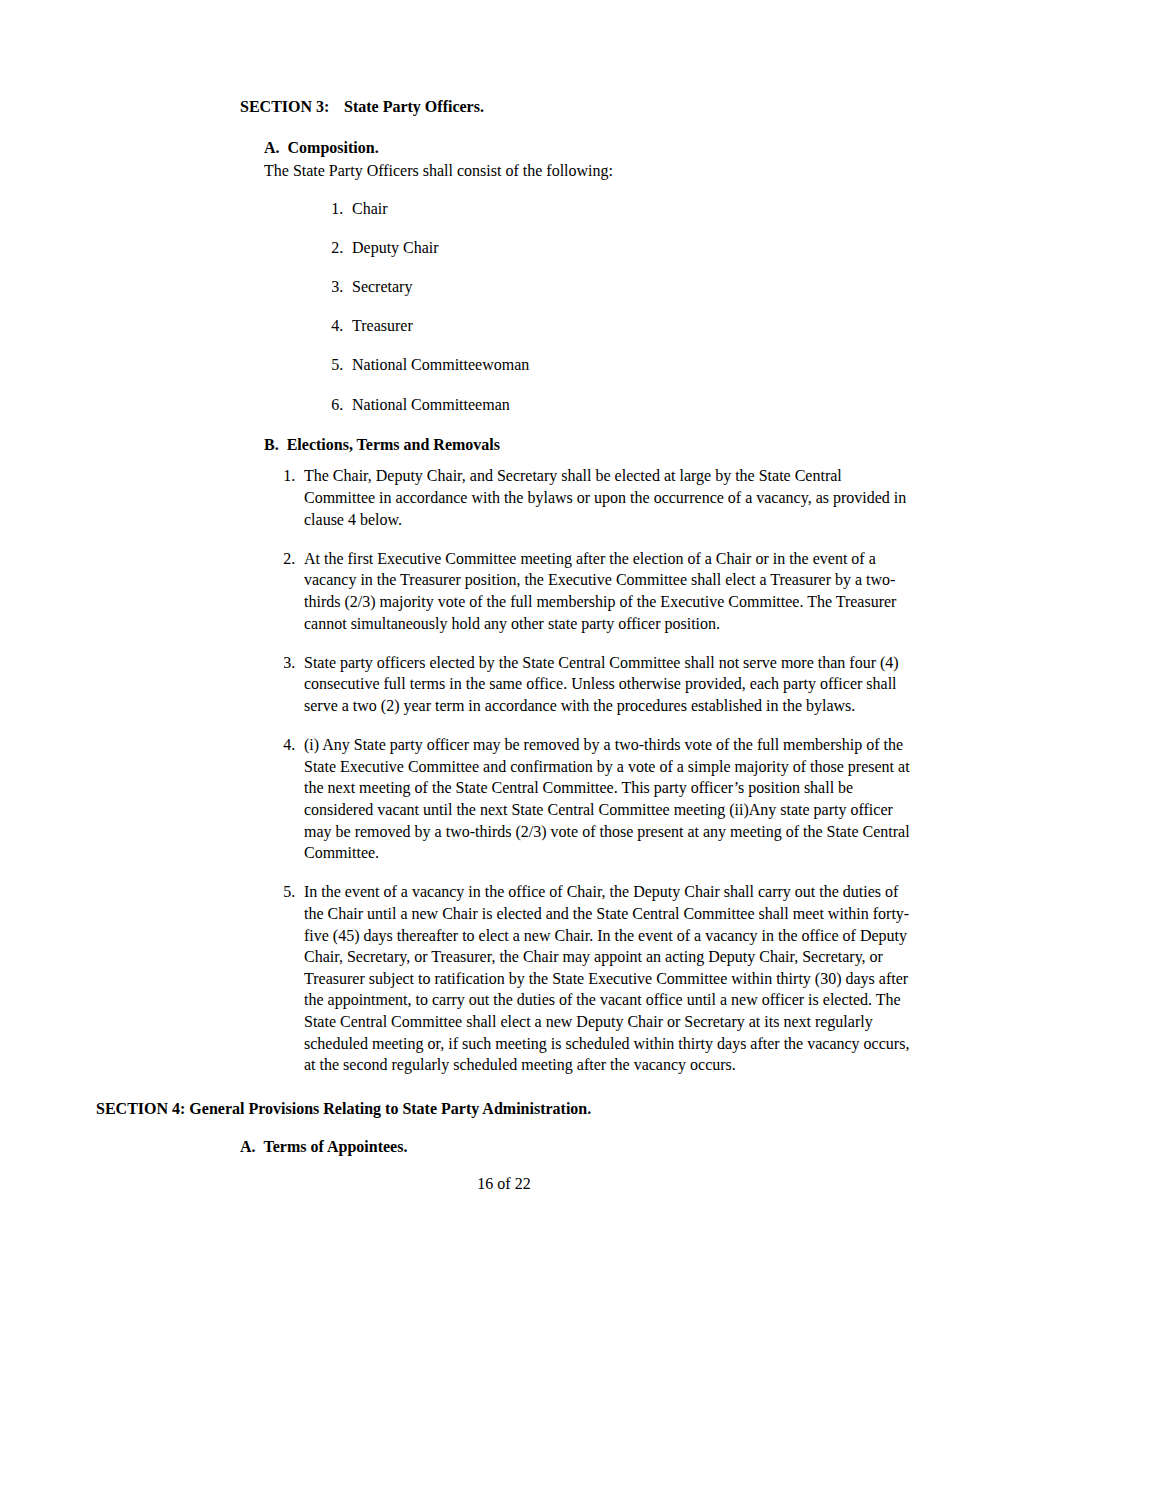SECTION 3: State Party Officers.
A. Composition.
The State Party Officers shall consist of the following:
Chair
Deputy Chair
Secretary
Treasurer
National Committeewoman
National Committeeman
B. Elections, Terms and Removals
The Chair, Deputy Chair, and Secretary shall be elected at large by the State Central Committee in accordance with the bylaws or upon the occurrence of a vacancy, as provided in clause 4 below.
At the first Executive Committee meeting after the election of a Chair or in the event of a vacancy in the Treasurer position, the Executive Committee shall elect a Treasurer by a two-thirds (2/3) majority vote of the full membership of the Executive Committee. The Treasurer cannot simultaneously hold any other state party officer position.
State party officers elected by the State Central Committee shall not serve more than four (4) consecutive full terms in the same office. Unless otherwise provided, each party officer shall serve a two (2) year term in accordance with the procedures established in the bylaws.
(i) Any State party officer may be removed by a two-thirds vote of the full membership of the State Executive Committee and confirmation by a vote of a simple majority of those present at the next meeting of the State Central Committee. This party officer’s position shall be considered vacant until the next State Central Committee meeting (ii)Any state party officer may be removed by a two-thirds (2/3) vote of those present at any meeting of the State Central Committee.
In the event of a vacancy in the office of Chair, the Deputy Chair shall carry out the duties of the Chair until a new Chair is elected and the State Central Committee shall meet within forty-five (45) days thereafter to elect a new Chair. In the event of a vacancy in the office of Deputy Chair, Secretary, or Treasurer, the Chair may appoint an acting Deputy Chair, Secretary, or Treasurer subject to ratification by the State Executive Committee within thirty (30) days after the appointment, to carry out the duties of the vacant office until a new officer is elected. The State Central Committee shall elect a new Deputy Chair or Secretary at its next regularly scheduled meeting or, if such meeting is scheduled within thirty days after the vacancy occurs, at the second regularly scheduled meeting after the vacancy occurs.
SECTION 4: General Provisions Relating to State Party Administration.
A. Terms of Appointees.
16 of 22